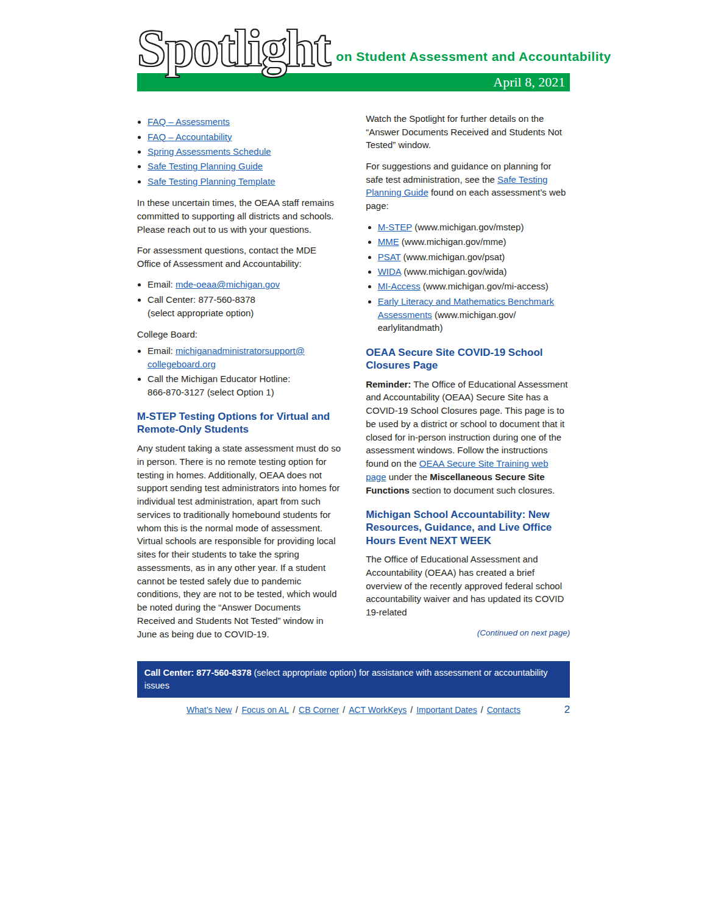Spotlight
on Student Assessment and Accountability
April 8, 2021
FAQ – Assessments
FAQ – Accountability
Spring Assessments Schedule
Safe Testing Planning Guide
Safe Testing Planning Template
In these uncertain times, the OEAA staff remains committed to supporting all districts and schools. Please reach out to us with your questions.
For assessment questions, contact the MDE Office of Assessment and Accountability:
Email: mde-oeaa@michigan.gov
Call Center: 877-560-8378
(select appropriate option)
College Board:
Email: michiganadministratorsupport@
collegeboard.org
Call the Michigan Educator Hotline:
866-870-3127 (select Option 1)
M-STEP Testing Options for Virtual and Remote-Only Students
Any student taking a state assessment must do so in person. There is no remote testing option for testing in homes. Additionally, OEAA does not support sending test administrators into homes for individual test administration, apart from such services to traditionally homebound students for whom this is the normal mode of assessment. Virtual schools are responsible for providing local sites for their students to take the spring assessments, as in any other year. If a student cannot be tested safely due to pandemic conditions, they are not to be tested, which would be noted during the “Answer Documents Received and Students Not Tested” window in June as being due to COVID-19.
Watch the Spotlight for further details on the “Answer Documents Received and Students Not Tested” window.
For suggestions and guidance on planning for safe test administration, see the Safe Testing Planning Guide found on each assessment’s web page:
M-STEP (www.michigan.gov/mstep)
MME (www.michigan.gov/mme)
PSAT (www.michigan.gov/psat)
WIDA (www.michigan.gov/wida)
MI-Access (www.michigan.gov/mi-access)
Early Literacy and Mathematics Benchmark Assessments (www.michigan.gov/
earlylitandmath)
OEAA Secure Site COVID-19 School Closures Page
Reminder: The Office of Educational Assessment and Accountability (OEAA) Secure Site has a COVID-19 School Closures page. This page is to be used by a district or school to document that it closed for in-person instruction during one of the assessment windows. Follow the instructions found on the OEAA Secure Site Training web page under the Miscellaneous Secure Site Functions section to document such closures.
Michigan School Accountability: New Resources, Guidance, and Live Office Hours Event NEXT WEEK
The Office of Educational Assessment and Accountability (OEAA) has created a brief overview of the recently approved federal school accountability waiver and has updated its COVID 19-related
(Continued on next page)
Call Center: 877-560-8378 (select appropriate option) for assistance with assessment or accountability issues
What’s New/ Focus on AL/ CB Corner/ ACT WorkKeys/ Important Dates/ Contacts 2